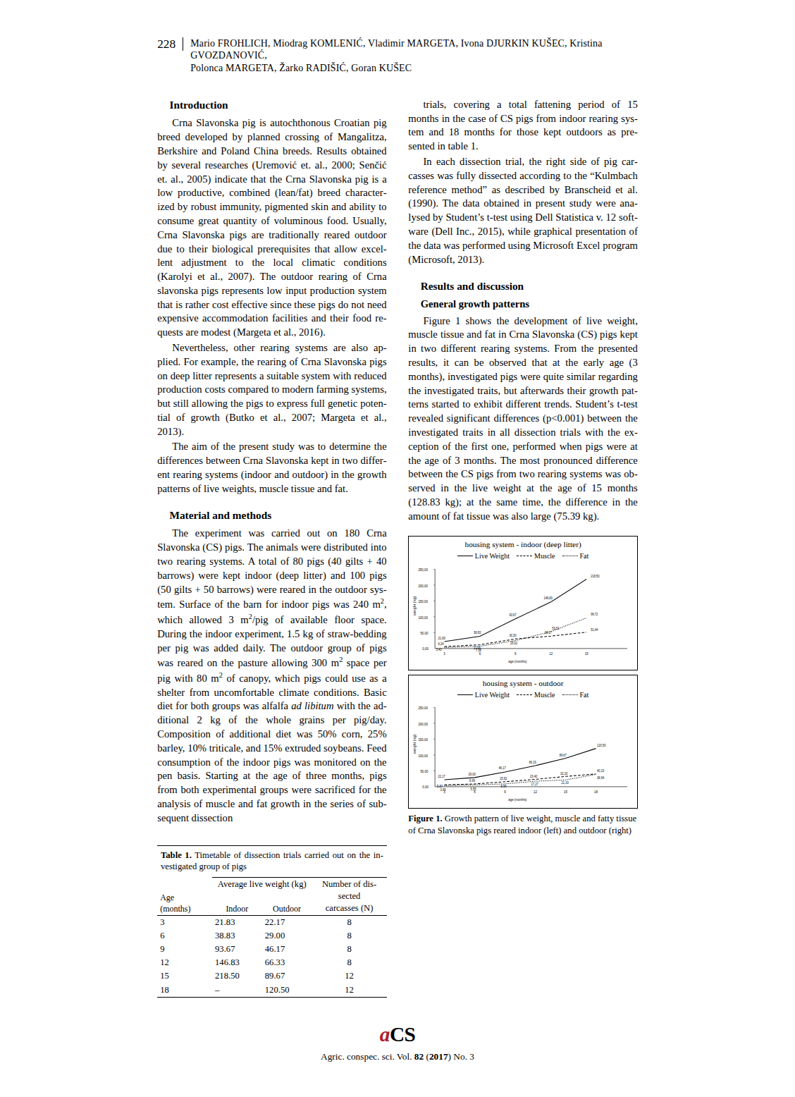228
Mario FROHLICH, Miodrag KOMLENIĆ, Vladimir MARGETA, Ivona DJURKIN KUŠEC, Kristina GVOZDANOVIĆ,
Polonca MARGETA, Žarko RADIŠIĆ, Goran KUŠEC
Introduction
Crna Slavonska pig is autochthonous Croatian pig breed developed by planned crossing of Mangalitza, Berkshire and Poland China breeds. Results obtained by several researches (Uremović et. al., 2000; Senčić et. al., 2005) indicate that the Crna Slavonska pig is a low productive, combined (lean/fat) breed characterized by robust immunity, pigmented skin and ability to consume great quantity of voluminous food. Usually, Crna Slavonska pigs are traditionally reared outdoor due to their biological prerequisites that allow excellent adjustment to the local climatic conditions (Karolyi et al., 2007). The outdoor rearing of Crna slavonska pigs represents low input production system that is rather cost effective since these pigs do not need expensive accommodation facilities and their food requests are modest (Margeta et al., 2016).
Nevertheless, other rearing systems are also applied. For example, the rearing of Crna Slavonska pigs on deep litter represents a suitable system with reduced production costs compared to modern farming systems, but still allowing the pigs to express full genetic potential of growth (Butko et al., 2007; Margeta et al., 2013).
The aim of the present study was to determine the differences between Crna Slavonska kept in two different rearing systems (indoor and outdoor) in the growth patterns of live weights, muscle tissue and fat.
Material and methods
The experiment was carried out on 180 Crna Slavonska (CS) pigs. The animals were distributed into two rearing systems. A total of 80 pigs (40 gilts + 40 barrows) were kept indoor (deep litter) and 100 pigs (50 gilts + 50 barrows) were reared in the outdoor system. Surface of the barn for indoor pigs was 240 m2, which allowed 3 m2/pig of available floor space. During the indoor experiment, 1.5 kg of straw-bedding per pig was added daily. The outdoor group of pigs was reared on the pasture allowing 300 m2 space per pig with 80 m2 of canopy, which pigs could use as a shelter from uncomfortable climate conditions. Basic diet for both groups was alfalfa ad libitum with the additional 2 kg of the whole grains per pig/day. Composition of additional diet was 50% corn, 25% barley, 10% triticale, and 15% extruded soybeans. Feed consumption of the indoor pigs was monitored on the pen basis. Starting at the age of three months, pigs from both experimental groups were sacrificed for the analysis of muscle and fat growth in the series of subsequent dissection
Table 1. Timetable of dissection trials carried out on the investigated group of pigs
| | Average live weight (kg) | Number of dissected carcasses (N) |
| --- | --- | --- |
| Age (months) | Indoor | Outdoor |
| 3 | 21.83 | 22.17 | 8 |
| 6 | 38.83 | 29.00 | 8 |
| 9 | 93.67 | 46.17 | 8 |
| 12 | 146.83 | 66.33 | 8 |
| 15 | 218.50 | 89.67 | 12 |
| 18 | – | 120.50 | 12 |
trials, covering a total fattening period of 15 months in the case of CS pigs from indoor rearing system and 18 months for those kept outdoors as presented in table 1.
In each dissection trial, the right side of pig carcasses was fully dissected according to the “Kulmbach reference method” as described by Branscheid et al. (1990). The data obtained in present study were analysed by Student’s t-test using Dell Statistica v. 12 software (Dell Inc., 2015), while graphical presentation of the data was performed using Microsoft Excel program (Microsoft, 2013).
Results and discussion
General growth patterns
Figure 1 shows the development of live weight, muscle tissue and fat in Crna Slavonska (CS) pigs kept in two different rearing systems. From the presented results, it can be observed that at the early age (3 months), investigated pigs were quite similar regarding the investigated traits, but afterwards their growth patterns started to exhibit different trends. Student’s t-test revealed significant differences (p<0.001) between the investigated traits in all dissection trials with the exception of the first one, performed when pigs were at the age of 3 months. The most pronounced difference between the CS pigs from two rearing systems was observed in the live weight at the age of 15 months (128.83 kg); at the same time, the difference in the amount of fat tissue was also large (75.39 kg).
housing system - indoor (deep litter)
Live Weight Muscle Fat
250,00 200,00 150,00 100,00 50,00 0,00 weight (kg) 3 6 9 12 15 age (months) 21,83 38,83 93,67 146,83 218,50 6,24 11,94 30,30 39,17 51,44 3,43 7,38 25,02 53,51 96,72
housing system - outdoor
Live Weight Muscle Fat
250,00 200,00 150,00 100,00 50,00 0,00 weight (kg) 3 6 9 12 15 18 age (months) 22,17 29,00 46,17 66,33 89,67 120,50 5,87 8,69 15,62 23,40 32,20 40,23 3,69 5,55 8,95 17,27 21,33 38,94
Figure 1. Growth pattern of live weight, muscle and fatty tissue of Crna Slavonska pigs reared indoor (left) and outdoor (right)
aCS
Agric. conspec. sci. Vol. 82 (2017) No. 3